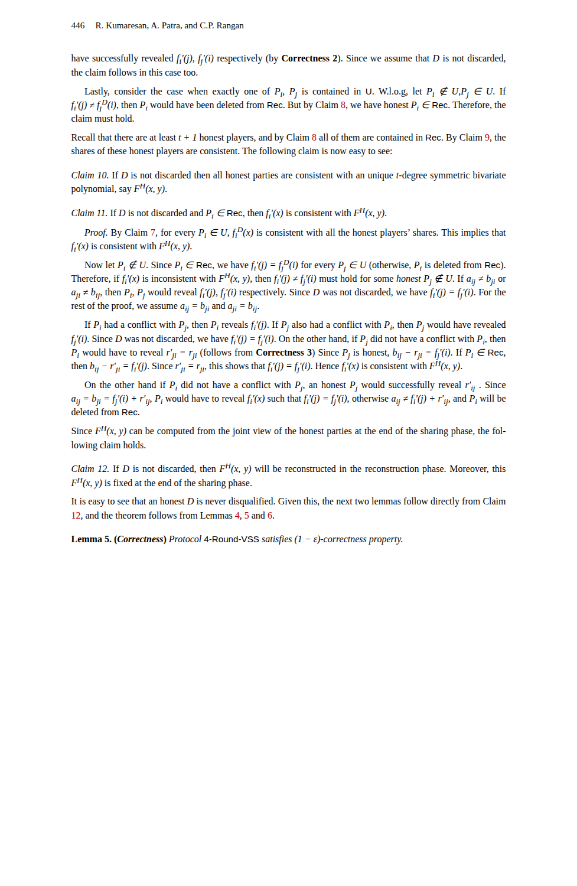446 R. Kumaresan, A. Patra, and C.P. Rangan
have successfully revealed fi′(j), fj′(i) respectively (by Correctness 2). Since we assume that D is not discarded, the claim follows in this case too.
Lastly, consider the case when exactly one of Pi, Pj is contained in U. W.l.o.g, let Pi ∉ U,Pj ∈ U. If fi′(j) ≠ fjD(i), then Pi would have been deleted from Rec. But by Claim 8, we have honest Pi ∈ Rec. Therefore, the claim must hold.
Recall that there are at least t + 1 honest players, and by Claim 8 all of them are contained in Rec. By Claim 9, the shares of these honest players are consistent. The following claim is now easy to see:
Claim 10. If D is not discarded then all honest parties are consistent with an unique t-degree symmetric bivariate polynomial, say FH(x, y).
Claim 11. If D is not discarded and Pi ∈ Rec, then fi′(x) is consistent with FH(x, y).
Proof. By Claim 7, for every Pi ∈ U, fiD(x) is consistent with all the honest players’ shares. This implies that fi′(x) is consistent with FH(x, y).
Now let Pi ∉ U. Since Pi ∈ Rec, we have fi′(j) = fjD(i) for every Pj ∈ U (otherwise, Pi is deleted from Rec). Therefore, if fi′(x) is inconsistent with FH(x, y), then fi′(j) ≠ fj′(i) must hold for some honest Pj ∉ U. If aij ≠ bji or aji ≠ bij, then Pi, Pj would reveal fi′(j), fj′(i) respectively. Since D was not discarded, we have fi′(j) = fj′(i). For the rest of the proof, we assume aij = bji and aji = bij.
If Pi had a conflict with Pj, then Pi reveals fi′(j). If Pj also had a conflict with Pi, then Pj would have revealed fj′(i). Since D was not discarded, we have fi′(j) = fj′(i). On the other hand, if Pj did not have a conflict with Pi, then Pi would have to reveal r′ji = rji (follows from Correctness 3) Since Pj is honest, bij − rji = fj′(i). If Pi ∈ Rec, then bij − r′ji = fi′(j). Since r′ji = rji, this shows that fi′(j) = fj′(i). Hence fi′(x) is consistent with FH(x, y).
On the other hand if Pi did not have a conflict with Pj, an honest Pj would successfully reveal r′ij . Since aij = bji = fj′(i) + r′ij, Pi would have to reveal fi′(x) such that fi′(j) = fj′(i), otherwise aij ≠ fi′(j) + r′ij, and Pi will be deleted from Rec.
Since FH(x, y) can be computed from the joint view of the honest parties at the end of the sharing phase, the following claim holds.
Claim 12. If D is not discarded, then FH(x, y) will be reconstructed in the reconstruction phase. Moreover, this FH(x, y) is fixed at the end of the sharing phase.
It is easy to see that an honest D is never disqualified. Given this, the next two lemmas follow directly from Claim 12, and the theorem follows from Lemmas 4, 5 and 6.
Lemma 5. (Correctness) Protocol 4-Round-VSS satisfies (1 − ε)-correctness property.